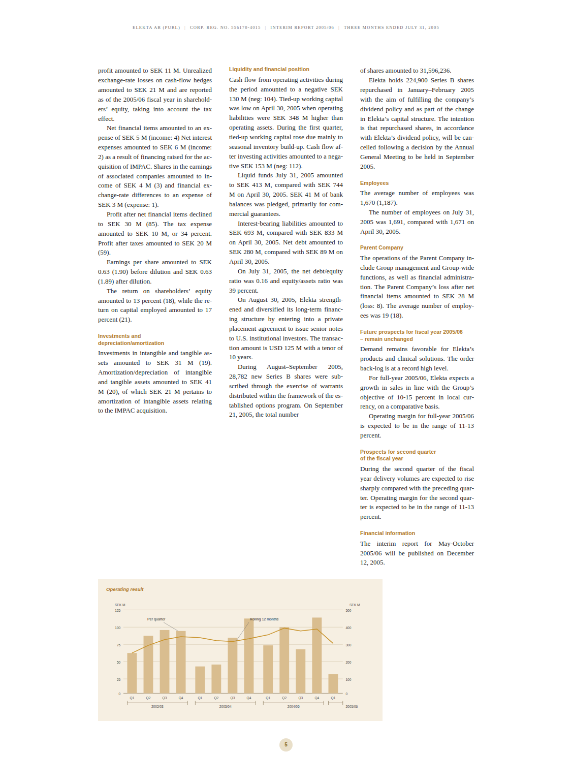ELEKTA AB (PUBL)|CORP. REG. NO. 556170-4015|INTERIM REPORT 2005/06|THREE MONTHS ENDED JULY 31, 2005
profit amounted to SEK 11 M. Unrealized exchange-rate losses on cash-flow hedges amounted to SEK 21 M and are reported as of the 2005/06 fiscal year in shareholders’ equity, taking into account the tax effect.
Net financial items amounted to an expense of SEK 5 M (income: 4) Net interest expenses amounted to SEK 6 M (income: 2) as a result of financing raised for the acquisition of IMPAC. Shares in the earnings of associated companies amounted to income of SEK 4 M (3) and financial exchange-rate differences to an expense of SEK 3 M (expense: 1).
Profit after net financial items declined to SEK 30 M (85). The tax expense amounted to SEK 10 M, or 34 percent. Profit after taxes amounted to SEK 20 M (59).
Earnings per share amounted to SEK 0.63 (1.90) before dilution and SEK 0.63 (1.89) after dilution.
The return on shareholders’ equity amounted to 13 percent (18), while the return on capital employed amounted to 17 percent (21).
Investments and
depreciation/amortization
Investments in intangible and tangible assets amounted to SEK 31 M (19). Amortization/depreciation of intangible and tangible assets amounted to SEK 41 M (20), of which SEK 21 M pertains to amortization of intangible assets relating to the IMPAC acquisition.
Liquidity and financial position
Cash flow from operating activities during the period amounted to a negative SEK 130 M (neg: 104). Tied-up working capital was low on April 30, 2005 when operating liabilities were SEK 348 M higher than operating assets. During the first quarter, tied-up working capital rose due mainly to seasonal inventory build-up. Cash flow after investing activities amounted to a negative SEK 153 M (neg: 112).
Liquid funds July 31, 2005 amounted to SEK 413 M, compared with SEK 744 M on April 30, 2005. SEK 41 M of bank balances was pledged, primarily for commercial guarantees.
Interest-bearing liabilities amounted to SEK 693 M, compared with SEK 833 M on April 30, 2005. Net debt amounted to SEK 280 M, compared with SEK 89 M on April 30, 2005.
On July 31, 2005, the net debt/equity ratio was 0.16 and equity/assets ratio was 39 percent.
On August 30, 2005, Elekta strengthened and diversified its long-term financing structure by entering into a private placement agreement to issue senior notes to U.S. institutional investors. The transaction amount is USD 125 M with a tenor of 10 years.
During August–September 2005, 28,782 new Series B shares were subscribed through the exercise of warrants distributed within the framework of the established options program. On September 21, 2005, the total number
of shares amounted to 31,596,236.
Elekta holds 224,900 Series B shares repurchased in January–February 2005 with the aim of fulfilling the company’s dividend policy and as part of the change in Elekta’s capital structure. The intention is that repurchased shares, in accordance with Elekta’s dividend policy, will be cancelled following a decision by the Annual General Meeting to be held in September 2005.
Employees
The average number of employees was 1,670 (1,187).
The number of employees on July 31, 2005 was 1,691, compared with 1,671 on April 30, 2005.
Parent Company
The operations of the Parent Company include Group management and Group-wide functions, as well as financial administration. The Parent Company’s loss after net financial items amounted to SEK 28 M (loss: 8). The average number of employees was 19 (18).
Future prospects for fiscal year 2005/06
– remain unchanged
Demand remains favorable for Elekta’s products and clinical solutions. The order back-log is at a record high level.
For full-year 2005/06, Elekta expects a growth in sales in line with the Group’s objective of 10-15 percent in local currency, on a comparative basis.
Operating margin for full-year 2005/06 is expected to be in the range of 11-13 percent.
Prospects for second quarter
of the fiscal year
During the second quarter of the fiscal year delivery volumes are expected to rise sharply compared with the preceding quarter. Operating margin for the second quarter is expected to be in the range of 11-13 percent.
Financial information
The interim report for May-October 2005/06 will be published on December 12, 2005.
Operating result
SEK M SEK M 125 100 75 50 25 0 500 400 300 200 100 0 Per quarter Rolling 12 months Q1 Q2 Q3 Q4 Q1 Q2 Q3 Q4 Q1 Q2 Q3 Q4 Q1 2002/03 2003/04 2004/05 2005/06
5